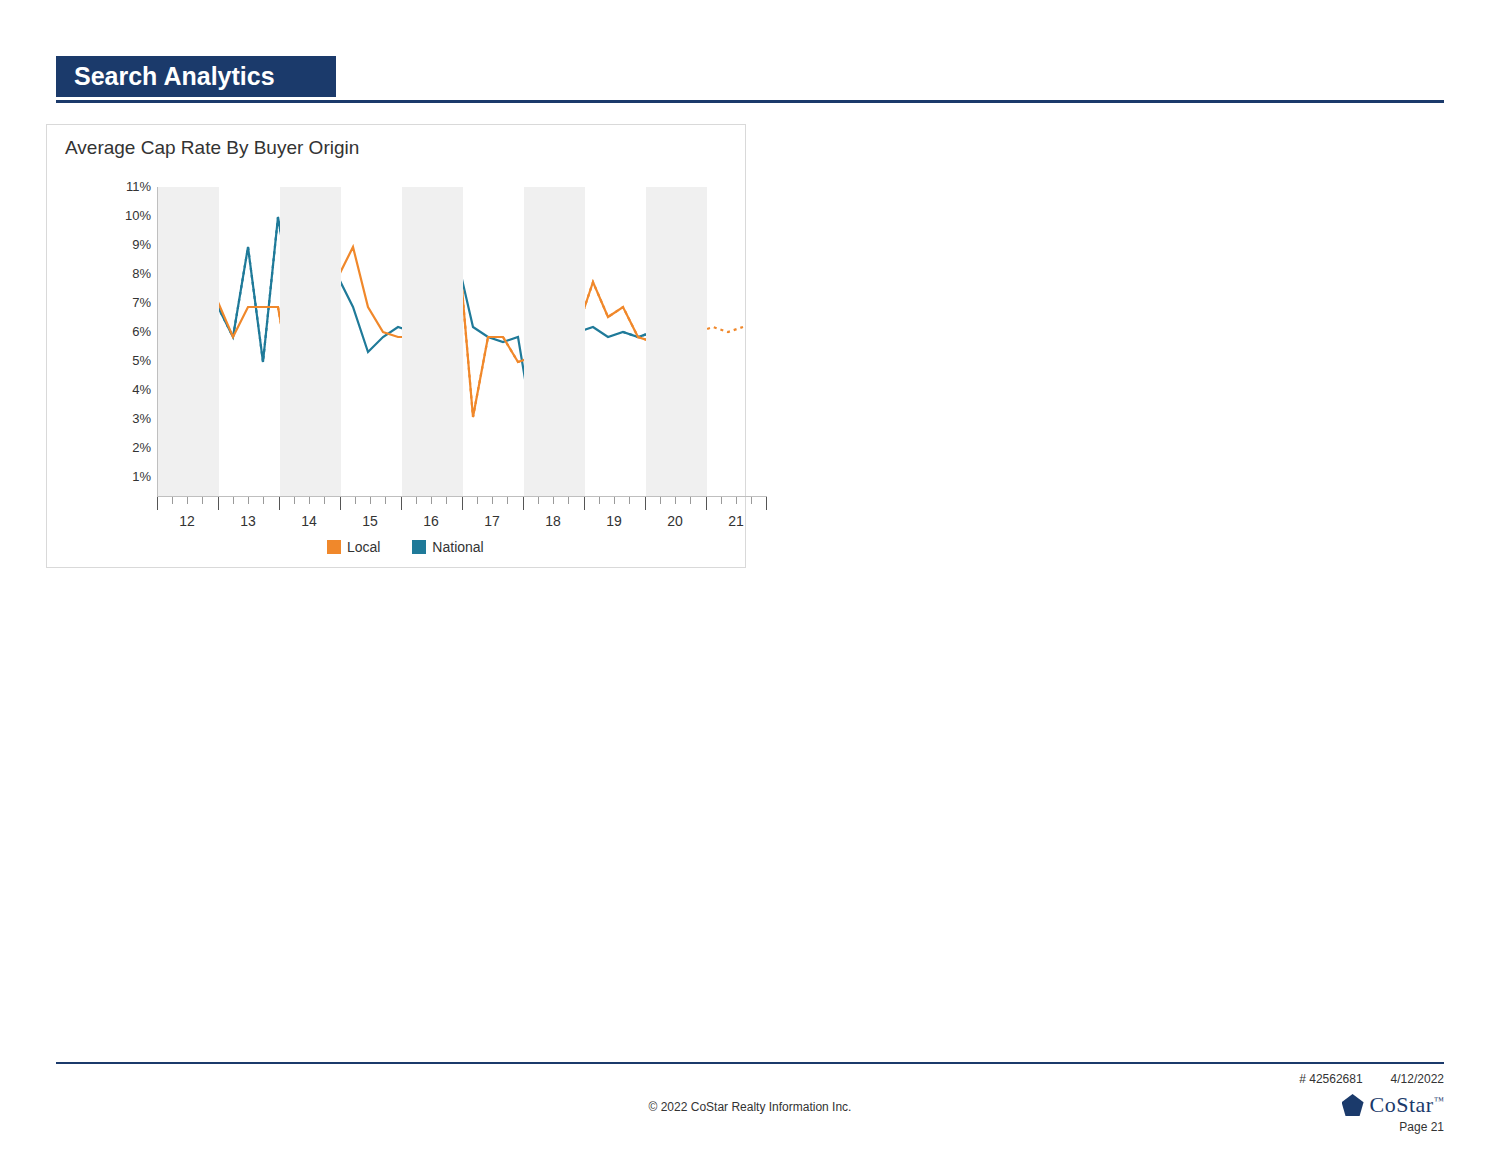Search Analytics
Average Cap Rate By Buyer Origin
11% 10% 9% 8% 7% 6% 5% 4% 3% 2% 1%
12 13 14 15 16 17 18 19 20 21
Local National
# 425626814/12/2022
© 2022 CoStar Realty Information Inc.
CoStar™
Page 21